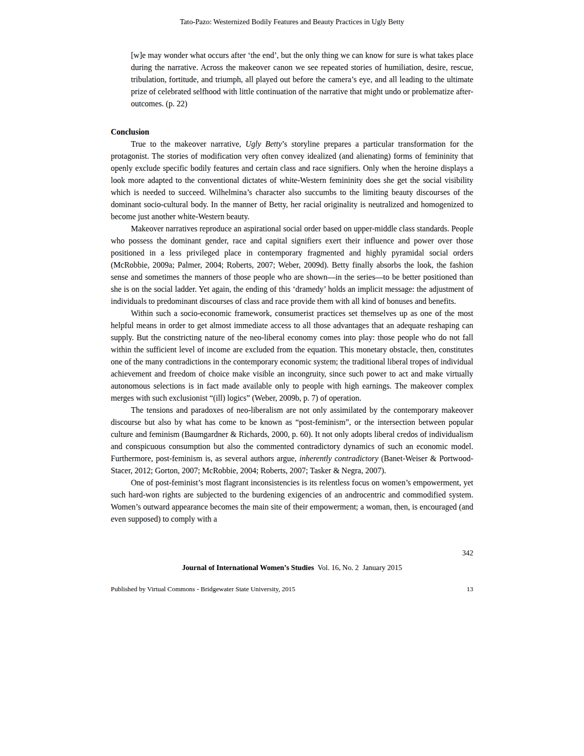Tato-Pazo: Westernized Bodily Features and Beauty Practices in Ugly Betty
[w]e may wonder what occurs after ‘the end’, but the only thing we can know for sure is what takes place during the narrative. Across the makeover canon we see repeated stories of humiliation, desire, rescue, tribulation, fortitude, and triumph, all played out before the camera’s eye, and all leading to the ultimate prize of celebrated selfhood with little continuation of the narrative that might undo or problematize after-outcomes. (p. 22)
Conclusion
True to the makeover narrative, Ugly Betty’s storyline prepares a particular transformation for the protagonist. The stories of modification very often convey idealized (and alienating) forms of femininity that openly exclude specific bodily features and certain class and race signifiers. Only when the heroine displays a look more adapted to the conventional dictates of white-Western femininity does she get the social visibility which is needed to succeed. Wilhelmina’s character also succumbs to the limiting beauty discourses of the dominant socio-cultural body. In the manner of Betty, her racial originality is neutralized and homogenized to become just another white-Western beauty.
Makeover narratives reproduce an aspirational social order based on upper-middle class standards. People who possess the dominant gender, race and capital signifiers exert their influence and power over those positioned in a less privileged place in contemporary fragmented and highly pyramidal social orders (McRobbie, 2009a; Palmer, 2004; Roberts, 2007; Weber, 2009d). Betty finally absorbs the look, the fashion sense and sometimes the manners of those people who are shown—in the series—to be better positioned than she is on the social ladder. Yet again, the ending of this ‘dramedy’ holds an implicit message: the adjustment of individuals to predominant discourses of class and race provide them with all kind of bonuses and benefits.
Within such a socio-economic framework, consumerist practices set themselves up as one of the most helpful means in order to get almost immediate access to all those advantages that an adequate reshaping can supply. But the constricting nature of the neo-liberal economy comes into play: those people who do not fall within the sufficient level of income are excluded from the equation. This monetary obstacle, then, constitutes one of the many contradictions in the contemporary economic system; the traditional liberal tropes of individual achievement and freedom of choice make visible an incongruity, since such power to act and make virtually autonomous selections is in fact made available only to people with high earnings. The makeover complex merges with such exclusionist “(ill) logics” (Weber, 2009b, p. 7) of operation.
The tensions and paradoxes of neo-liberalism are not only assimilated by the contemporary makeover discourse but also by what has come to be known as “post-feminism”, or the intersection between popular culture and feminism (Baumgardner & Richards, 2000, p. 60). It not only adopts liberal credos of individualism and conspicuous consumption but also the commented contradictory dynamics of such an economic model. Furthermore, post-feminism is, as several authors argue, inherently contradictory (Banet-Weiser & Portwood-Stacer, 2012; Gorton, 2007; McRobbie, 2004; Roberts, 2007; Tasker & Negra, 2007).
One of post-feminist’s most flagrant inconsistencies is its relentless focus on women’s empowerment, yet such hard-won rights are subjected to the burdening exigencies of an androcentric and commodified system. Women’s outward appearance becomes the main site of their empowerment; a woman, then, is encouraged (and even supposed) to comply with a
342
Journal of International Women’s Studies Vol. 16, No. 2 January 2015
Published by Virtual Commons - Bridgewater State University, 2015 13